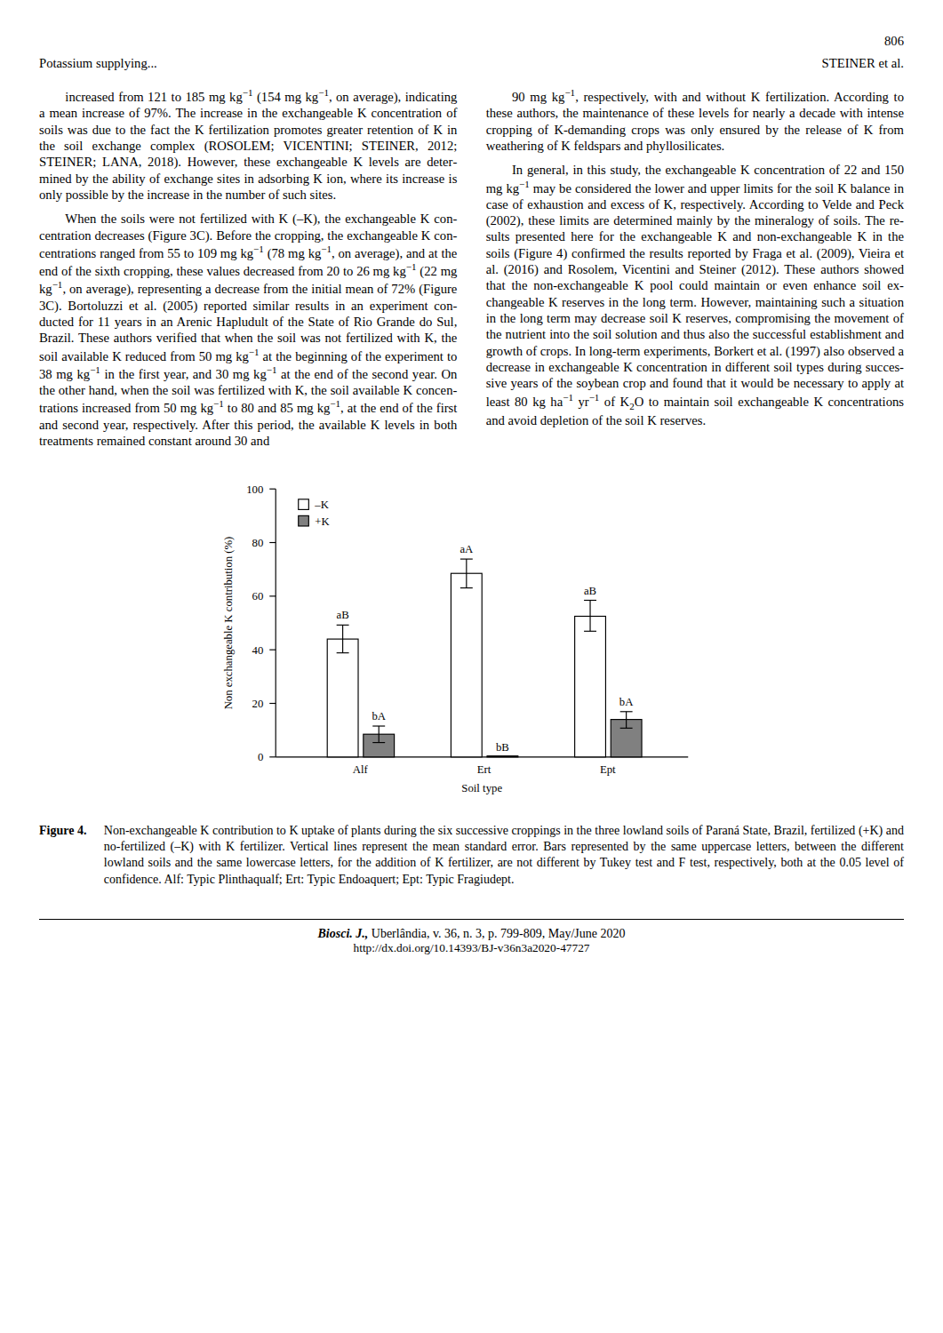806
Potassium supplying... STEINER et al.
increased from 121 to 185 mg kg−1 (154 mg kg−1, on average), indicating a mean increase of 97%. The increase in the exchangeable K concentration of soils was due to the fact the K fertilization promotes greater retention of K in the soil exchange complex (ROSOLEM; VICENTINI; STEINER, 2012; STEINER; LANA, 2018). However, these exchangeable K levels are determined by the ability of exchange sites in adsorbing K ion, where its increase is only possible by the increase in the number of such sites.
When the soils were not fertilized with K (–K), the exchangeable K concentration decreases (Figure 3C). Before the cropping, the exchangeable K concentrations ranged from 55 to 109 mg kg−1 (78 mg kg−1, on average), and at the end of the sixth cropping, these values decreased from 20 to 26 mg kg−1 (22 mg kg−1, on average), representing a decrease from the initial mean of 72% (Figure 3C). Bortoluzzi et al. (2005) reported similar results in an experiment conducted for 11 years in an Arenic Hapludult of the State of Rio Grande do Sul, Brazil. These authors verified that when the soil was not fertilized with K, the soil available K reduced from 50 mg kg−1 at the beginning of the experiment to 38 mg kg−1 in the first year, and 30 mg kg−1 at the end of the second year. On the other hand, when the soil was fertilized with K, the soil available K concentrations increased from 50 mg kg−1 to 80 and 85 mg kg−1, at the end of the first and second year, respectively. After this period, the available K levels in both treatments remained constant around 30 and
90 mg kg−1, respectively, with and without K fertilization. According to these authors, the maintenance of these levels for nearly a decade with intense cropping of K-demanding crops was only ensured by the release of K from weathering of K feldspars and phyllosilicates.
In general, in this study, the exchangeable K concentration of 22 and 150 mg kg−1 may be considered the lower and upper limits for the soil K balance in case of exhaustion and excess of K, respectively. According to Velde and Peck (2002), these limits are determined mainly by the mineralogy of soils. The results presented here for the exchangeable K and non-exchangeable K in the soils (Figure 4) confirmed the results reported by Fraga et al. (2009), Vieira et al. (2016) and Rosolem, Vicentini and Steiner (2012). These authors showed that the non-exchangeable K pool could maintain or even enhance soil exchangeable K reserves in the long term. However, maintaining such a situation in the long term may decrease soil K reserves, compromising the movement of the nutrient into the soil solution and thus also the successful establishment and growth of crops. In long-term experiments, Borkert et al. (1997) also observed a decrease in exchangeable K concentration in different soil types during successive years of the soybean crop and found that it would be necessary to apply at least 80 kg ha−1 yr−1 of K2O to maintain soil exchangeable K concentrations and avoid depletion of the soil K reserves.
0 20 40 60 80 100 Non exchangeable K contribution (%) –K +K aB bA Alf aA bB Ert aB bA Ept Soil type
Figure 4. Non-exchangeable K contribution to K uptake of plants during the six successive croppings in the three lowland soils of Paraná State, Brazil, fertilized (+K) and no-fertilized (–K) with K fertilizer. Vertical lines represent the mean standard error. Bars represented by the same uppercase letters, between the different lowland soils and the same lowercase letters, for the addition of K fertilizer, are not different by Tukey test and F test, respectively, both at the 0.05 level of confidence. Alf: Typic Plinthaqualf; Ert: Typic Endoaquert; Ept: Typic Fragiudept.
Biosci. J., Uberlândia, v. 36, n. 3, p. 799-809, May/June 2020
http://dx.doi.org/10.14393/BJ-v36n3a2020-47727